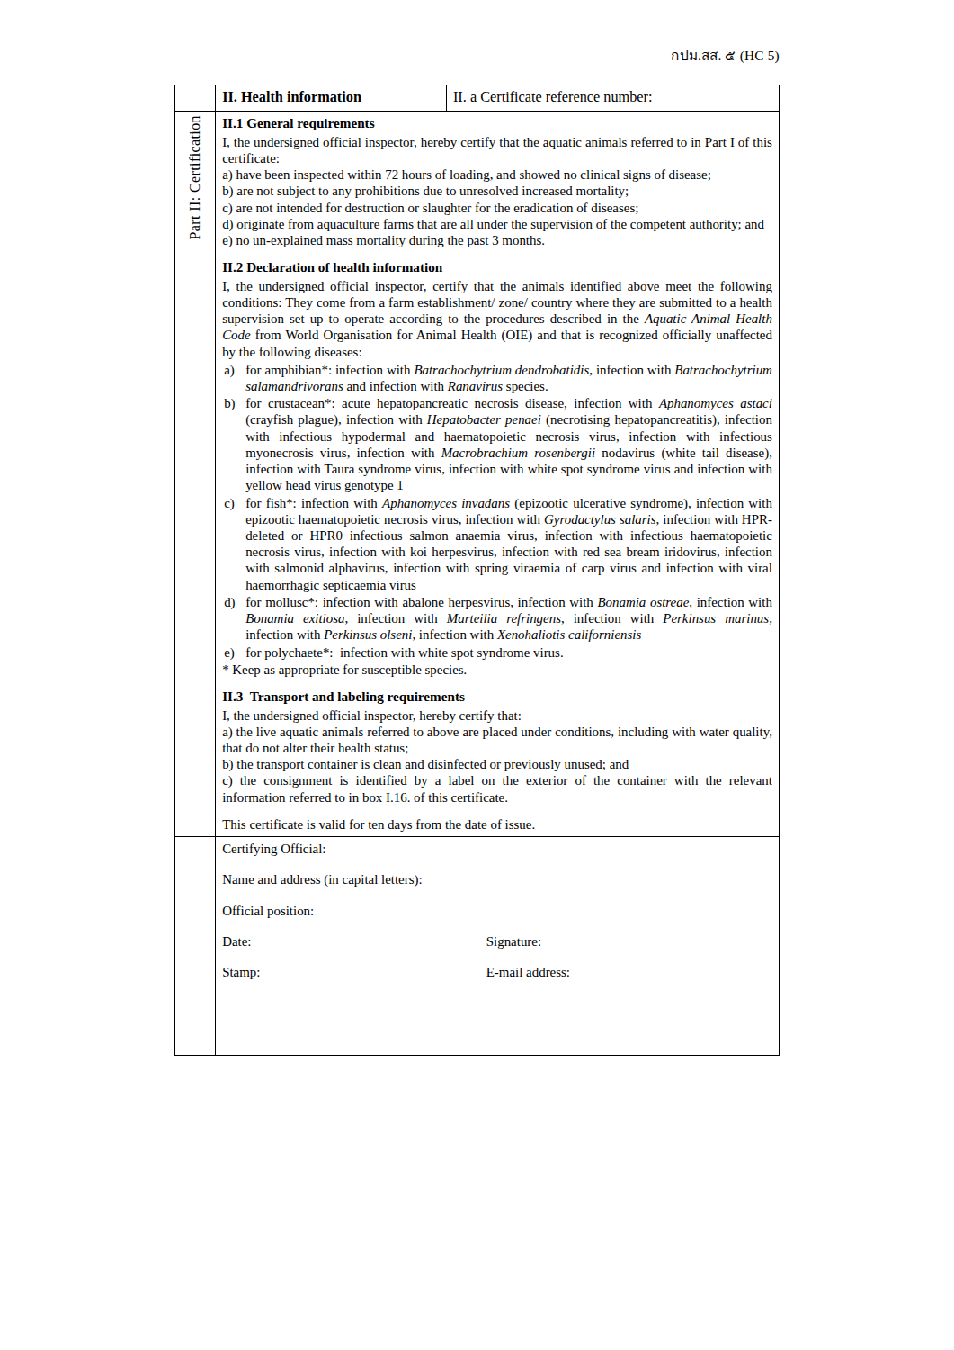กปม.สส. ๕ (HC 5)
| | II. Health information | II. a Certificate reference number: |
| Part II: Certification | II.1 General requirements I, the undersigned official inspector, hereby certify that the aquatic animals referred to in Part I of this certificate: a) have been inspected within 72 hours of loading, and showed no clinical signs of disease; b) are not subject to any prohibitions due to unresolved increased mortality; c) are not intended for destruction or slaughter for the eradication of diseases; d) originate from aquaculture farms that are all under the supervision of the competent authority; and e) no un-explained mass mortality during the past 3 months. II.2 Declaration of health information I, the undersigned official inspector, certify that the animals identified above meet the following conditions: They come from a farm establishment/ zone/ country where they are submitted to a health supervision set up to operate according to the procedures described in the Aquatic Animal Health Code from World Organisation for Animal Health (OIE) and that is recognized officially unaffected by the following diseases: a) for amphibian*: infection with Batrachochytrium dendrobatidis , infection with Batrachochytrium salamandrivorans and infection with Ranavirus species. b) for crustacean*: acute hepatopancreatic necrosis disease, infection with Aphanomyces astaci (crayfish plague), infection with Hepatobacter penaei (necrotising hepatopancreatitis), infection with infectious hypodermal and haematopoietic necrosis virus, infection with infectious myonecrosis virus, infection with Macrobrachium rosenbergii nodavirus (white tail disease), infection with Taura syndrome virus, infection with white spot syndrome virus and infection with yellow head virus genotype 1 c) for fish*: infection with Aphanomyces invadans (epizootic ulcerative syndrome), infection with epizootic haematopoietic necrosis virus, infection with Gyrodactylus salaris , infection with HPR-deleted or HPR0 infectious salmon anaemia virus, infection with infectious haematopoietic necrosis virus, infection with koi herpesvirus, infection with red sea bream iridovirus, infection with salmonid alphavirus, infection with spring viraemia of carp virus and infection with viral haemorrhagic septicaemia virus d) for mollusc*: infection with abalone herpesvirus, infection with Bonamia ostreae , infection with Bonamia exitiosa , infection with Marteilia refringens , infection with Perkinsus marinus , infection with Perkinsus olseni , infection with Xenohaliotis californiensis e) for polychaete*: infection with white spot syndrome virus. * Keep as appropriate for susceptible species . II.3 Transport and labeling requirements I, the undersigned official inspector, hereby certify that: a) the live aquatic animals referred to above are placed under conditions, including with water quality, that do not alter their health status; b) the transport container is clean and disinfected or previously unused; and c) the consignment is identified by a label on the exterior of the container with the relevant information referred to in box I.16. of this certificate. This certificate is valid for ten days from the date of issue. |
| | Certifying Official: Name and address (in capital letters): Official position: Date: Signature: Stamp: E-mail address: |